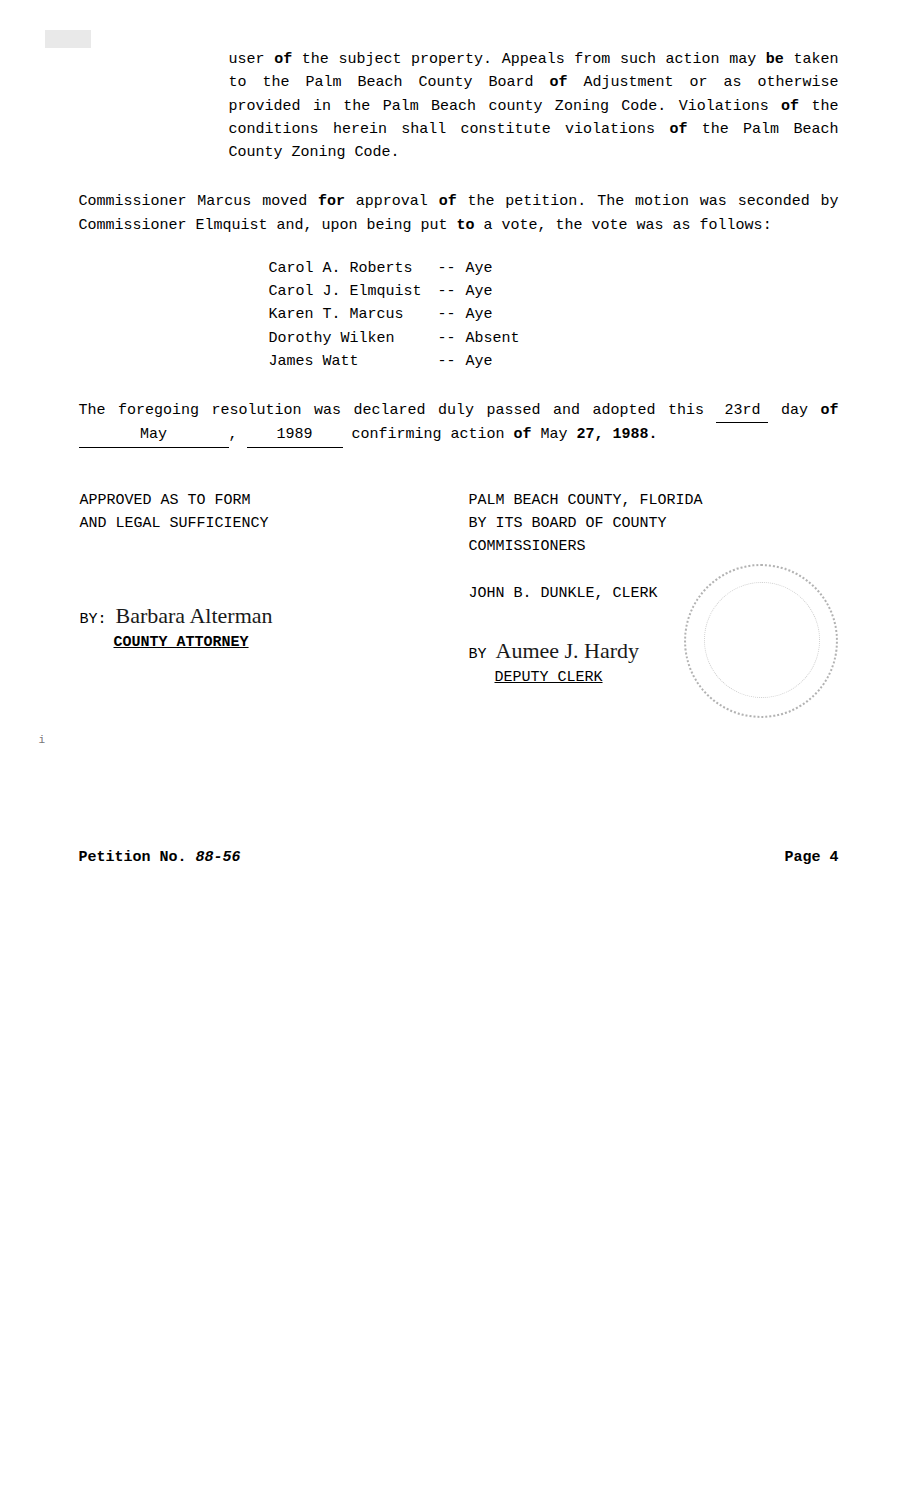i
user of the subject property. Appeals from such action may be taken to the Palm Beach County Board of Adjustment or as otherwise provided in the Palm Beach county Zoning Code. Violations of the conditions herein shall constitute violations of the Palm Beach County Zoning Code.
Commissioner Marcus moved for approval of the petition. The motion was seconded by Commissioner Elmquist and, upon being put to a vote, the vote was as follows:
| Carol A. Roberts | -- | Aye |
| Carol J. Elmquist | -- | Aye |
| Karen T. Marcus | -- | Aye |
| Dorothy Wilken | -- | Absent |
| James Watt | -- | Aye |
The foregoing resolution was declared duly passed and adopted this 23rd day of May, 1989 confirming action of May 27, 1988.
| APPROVED AS TO FORM AND LEGAL SUFFICIENCY BY: Barbara Alterman COUNTY ATTORNEY | PALM BEACH COUNTY, FLORIDA BY ITS BOARD OF COUNTY COMMISSIONERS JOHN B. DUNKLE, CLERK BY Aumee J. Hardy DEPUTY CLERK |
Petition No. 88-56
Page 4